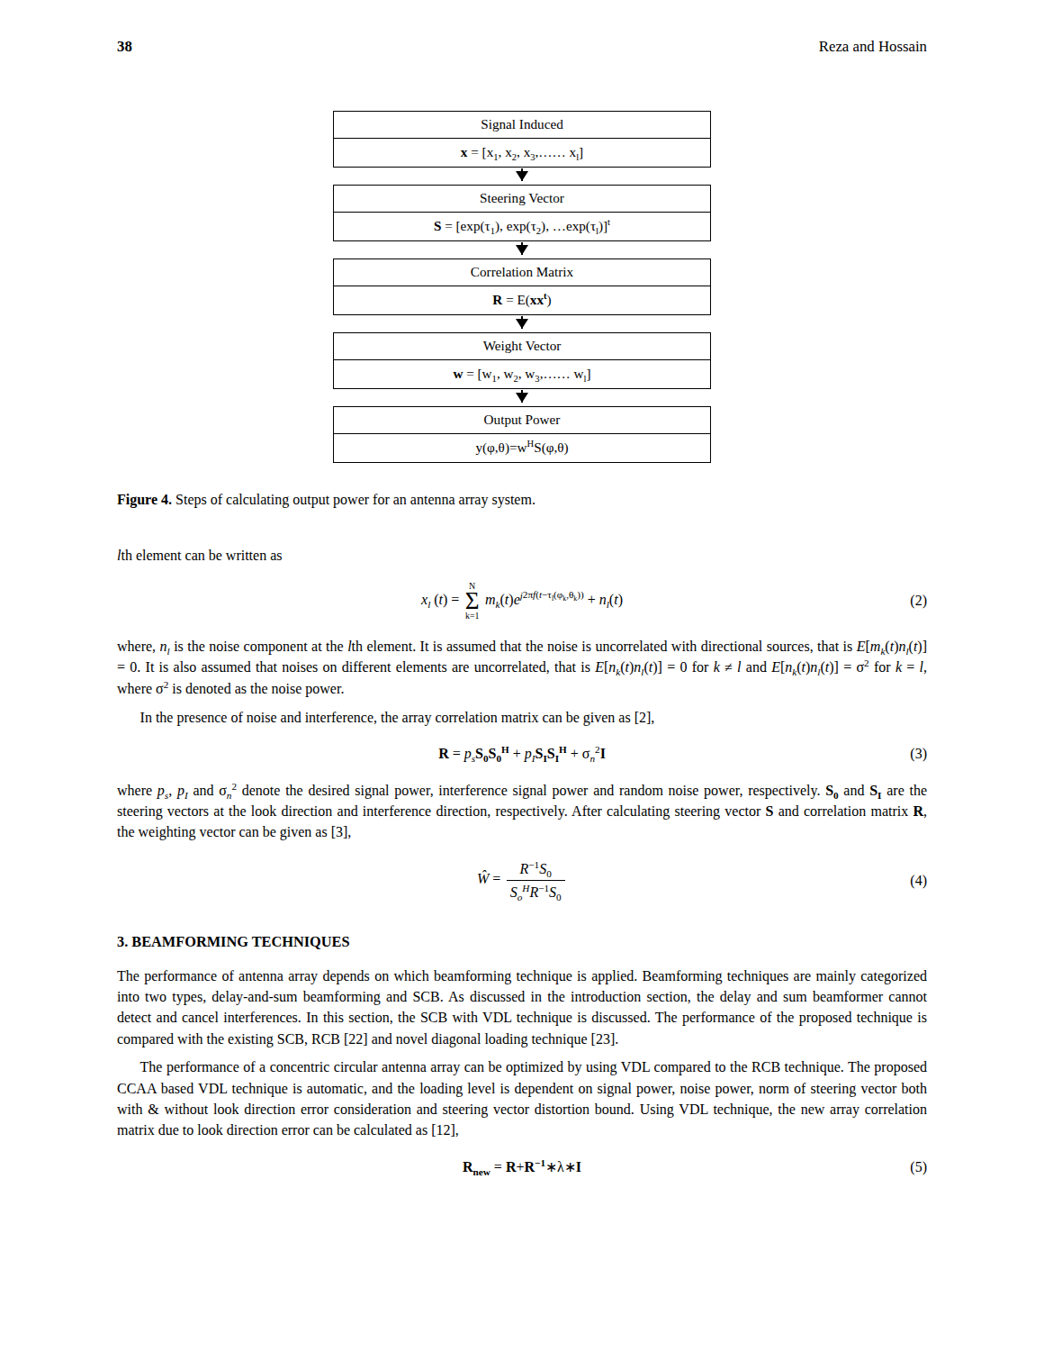38 Reza and Hossain
Signal Induced
x = [x1, x2, x3,…… xl]
Steering Vector
S = [exp(τ1), exp(τ2), …exp(τl)]t
Correlation Matrix
R = E(xxt)
Weight Vector
w = [w1, w2, w3,…… wl]
Output Power
y(φ,θ)=wHS(φ,θ)
Figure 4. Steps of calculating output power for an antenna array system.
lth element can be written as
xl (t) = NΣk=1 mk(t)ej2πf(t−τl(φk,θk)) + nl(t)
(2)
where, nl is the noise component at the lth element. It is assumed that the noise is uncorrelated with directional sources, that is E[mk(t)nl(t)] = 0. It is also assumed that noises on different elements are uncorrelated, that is E[nk(t)nl(t)] = 0 for k ≠ l and E[nk(t)nl(t)] = σ2 for k = l, where σ2 is denoted as the noise power.
In the presence of noise and interference, the array correlation matrix can be given as [2],
R = ps S0S0H + pI SISIH + σn2I
(3)
where ps, pI and σn2 denote the desired signal power, interference signal power and random noise power, respectively. S0 and SI are the steering vectors at the look direction and interference direction, respectively. After calculating steering vector S and correlation matrix R, the weighting vector can be given as [3],
Ŵ = R−1S0 SoHR−1S0
(4)
3. BEAMFORMING TECHNIQUES
The performance of antenna array depends on which beamforming technique is applied. Beamforming techniques are mainly categorized into two types, delay-and-sum beamforming and SCB. As discussed in the introduction section, the delay and sum beamformer cannot detect and cancel interferences. In this section, the SCB with VDL technique is discussed. The performance of the proposed technique is compared with the existing SCB, RCB [22] and novel diagonal loading technique [23].
The performance of a concentric circular antenna array can be optimized by using VDL compared to the RCB technique. The proposed CCAA based VDL technique is automatic, and the loading level is dependent on signal power, noise power, norm of steering vector both with & without look direction error consideration and steering vector distortion bound. Using VDL technique, the new array correlation matrix due to look direction error can be calculated as [12],
Rnew = R+R−1∗λ∗I
(5)